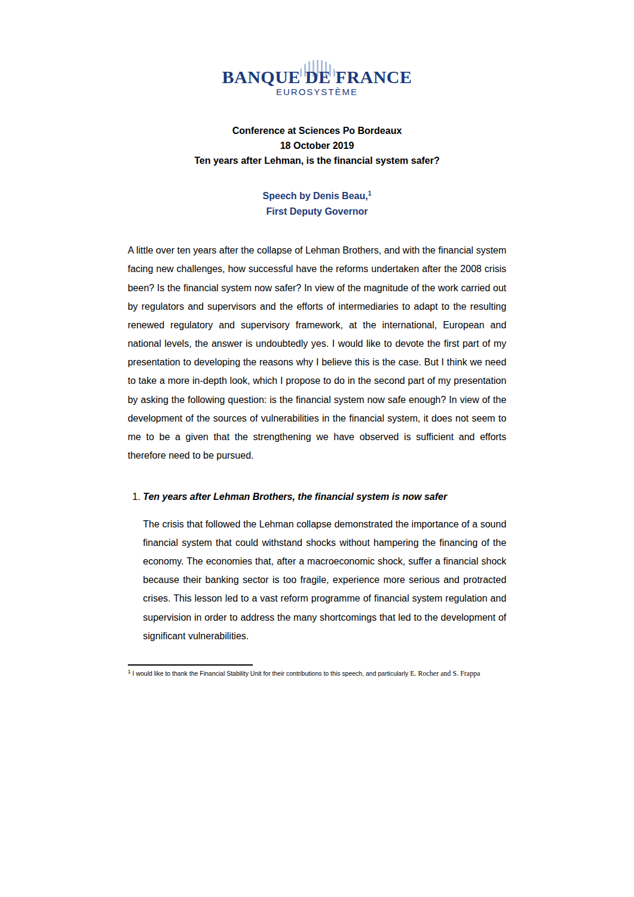BANQUE DE FRANCE
EUROSYSTÈME
Conference at Sciences Po Bordeaux
18 October 2019
Ten years after Lehman, is the financial system safer?
Speech by Denis Beau,1
First Deputy Governor
A little over ten years after the collapse of Lehman Brothers, and with the financial system facing new challenges, how successful have the reforms undertaken after the 2008 crisis been? Is the financial system now safer? In view of the magnitude of the work carried out by regulators and supervisors and the efforts of intermediaries to adapt to the resulting renewed regulatory and supervisory framework, at the international, European and national levels, the answer is undoubtedly yes. I would like to devote the first part of my presentation to developing the reasons why I believe this is the case. But I think we need to take a more in-depth look, which I propose to do in the second part of my presentation by asking the following question: is the financial system now safe enough? In view of the development of the sources of vulnerabilities in the financial system, it does not seem to me to be a given that the strengthening we have observed is sufficient and efforts therefore need to be pursued.
Ten years after Lehman Brothers, the financial system is now safer
The crisis that followed the Lehman collapse demonstrated the importance of a sound financial system that could withstand shocks without hampering the financing of the economy. The economies that, after a macroeconomic shock, suffer a financial shock because their banking sector is too fragile, experience more serious and protracted crises. This lesson led to a vast reform programme of financial system regulation and supervision in order to address the many shortcomings that led to the development of significant vulnerabilities.
1 I would like to thank the Financial Stability Unit for their contributions to this speech, and particularly E. Rocher and S. Frappa